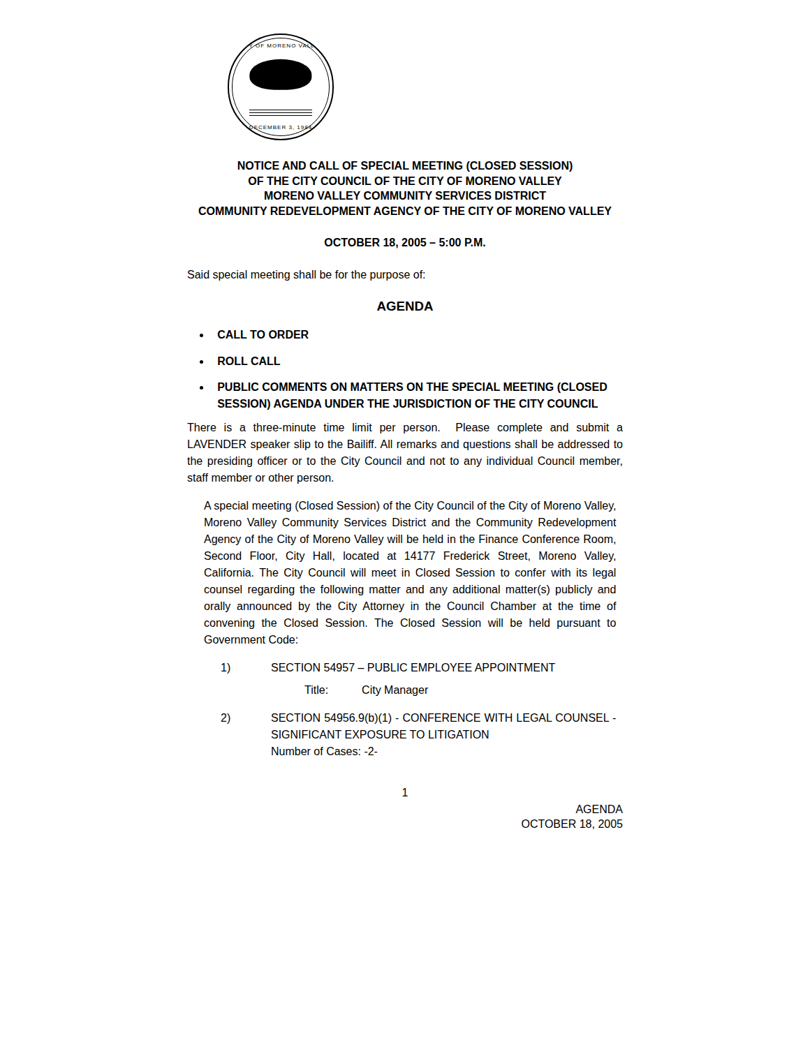CITY OF MORENO VALLEY
DECEMBER 3, 1984
Notice and Call of Special Meeting (Closed Session)
of the City Council of the City of Moreno Valley
Moreno Valley Community Services District
Community Redevelopment Agency of the City of Moreno Valley
OCTOBER 18, 2005 – 5:00 P.M.
Said special meeting shall be for the purpose of:
AGENDA
CALL TO ORDER
ROLL CALL
PUBLIC COMMENTS ON MATTERS ON THE SPECIAL MEETING (CLOSED SESSION) AGENDA UNDER THE JURISDICTION OF THE CITY COUNCIL
There is a three-minute time limit per person. Please complete and submit a LAVENDER speaker slip to the Bailiff. All remarks and questions shall be addressed to the presiding officer or to the City Council and not to any individual Council member, staff member or other person.
A special meeting (Closed Session) of the City Council of the City of Moreno Valley, Moreno Valley Community Services District and the Community Redevelopment Agency of the City of Moreno Valley will be held in the Finance Conference Room, Second Floor, City Hall, located at 14177 Frederick Street, Moreno Valley, California. The City Council will meet in Closed Session to confer with its legal counsel regarding the following matter and any additional matter(s) publicly and orally announced by the City Attorney in the Council Chamber at the time of convening the Closed Session. The Closed Session will be held pursuant to Government Code:
1) SECTION 54957 – PUBLIC EMPLOYEE APPOINTMENT
Title: City Manager
2) SECTION 54956.9(b)(1) - CONFERENCE WITH LEGAL COUNSEL - SIGNIFICANT EXPOSURE TO LITIGATION
Number of Cases: -2-
1
AGENDA
OCTOBER 18, 2005